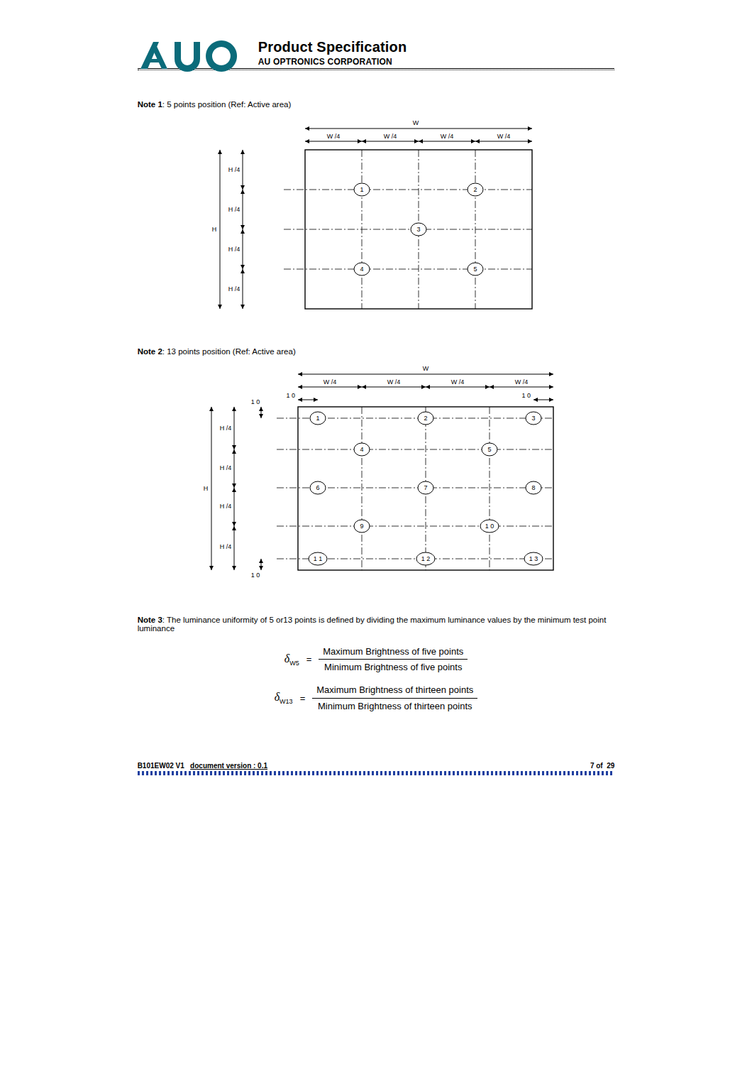Product Specification
AU OPTRONICS CORPORATION
Note 1: 5 points position (Ref: Active area)
W W /4 W /4 W /4 W /4 H H /4 H /4 H /4 H /4 1 2 3 4 5
Note 2: 13 points position (Ref: Active area)
W W /4 W /4 W /4 W /4 1 0 1 0 H H /4 H /4 H /4 H /4 1 0 1 0 1 2 3 4 5 6 7 8 9 1 0 1 1 1 2 1 3
Note 3: The luminance uniformity of 5 or13 points is defined by dividing the maximum luminance values by the minimum test point luminance
δW5 = Maximum Brightness of five points Minimum Brightness of five points
δW13 = Maximum Brightness of thirteen points Minimum Brightness of thirteen points
B101EW02 V1 document version : 0.1
7 of 29